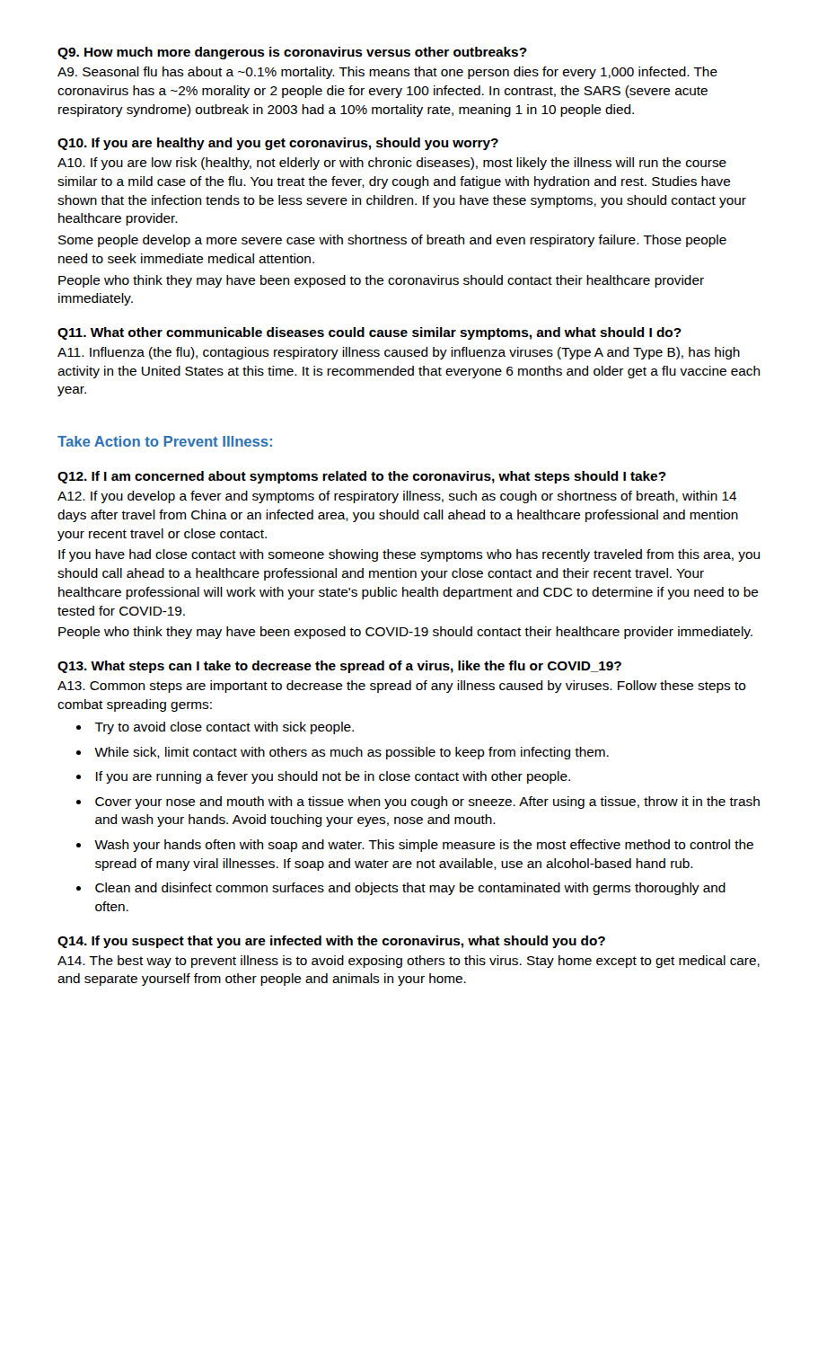Q9. How much more dangerous is coronavirus versus other outbreaks?
A9. Seasonal flu has about a ~0.1% mortality. This means that one person dies for every 1,000 infected. The coronavirus has a ~2% morality or 2 people die for every 100 infected. In contrast, the SARS (severe acute respiratory syndrome) outbreak in 2003 had a 10% mortality rate, meaning 1 in 10 people died.
Q10. If you are healthy and you get coronavirus, should you worry?
A10. If you are low risk (healthy, not elderly or with chronic diseases), most likely the illness will run the course similar to a mild case of the flu. You treat the fever, dry cough and fatigue with hydration and rest. Studies have shown that the infection tends to be less severe in children. If you have these symptoms, you should contact your healthcare provider.
Some people develop a more severe case with shortness of breath and even respiratory failure. Those people need to seek immediate medical attention.
People who think they may have been exposed to the coronavirus should contact their healthcare provider immediately.
Q11. What other communicable diseases could cause similar symptoms, and what should I do?
A11. Influenza (the flu), contagious respiratory illness caused by influenza viruses (Type A and Type B), has high activity in the United States at this time. It is recommended that everyone 6 months and older get a flu vaccine each year.
Take Action to Prevent Illness:
Q12. If I am concerned about symptoms related to the coronavirus, what steps should I take?
A12. If you develop a fever and symptoms of respiratory illness, such as cough or shortness of breath, within 14 days after travel from China or an infected area, you should call ahead to a healthcare professional and mention your recent travel or close contact.
If you have had close contact with someone showing these symptoms who has recently traveled from this area, you should call ahead to a healthcare professional and mention your close contact and their recent travel. Your healthcare professional will work with your state's public health department and CDC to determine if you need to be tested for COVID-19.
People who think they may have been exposed to COVID-19 should contact their healthcare provider immediately.
Q13. What steps can I take to decrease the spread of a virus, like the flu or COVID_19?
A13. Common steps are important to decrease the spread of any illness caused by viruses. Follow these steps to combat spreading germs:
Try to avoid close contact with sick people.
While sick, limit contact with others as much as possible to keep from infecting them.
If you are running a fever you should not be in close contact with other people.
Cover your nose and mouth with a tissue when you cough or sneeze. After using a tissue, throw it in the trash and wash your hands. Avoid touching your eyes, nose and mouth.
Wash your hands often with soap and water. This simple measure is the most effective method to control the spread of many viral illnesses. If soap and water are not available, use an alcohol-based hand rub.
Clean and disinfect common surfaces and objects that may be contaminated with germs thoroughly and often.
Q14. If you suspect that you are infected with the coronavirus, what should you do?
A14. The best way to prevent illness is to avoid exposing others to this virus. Stay home except to get medical care, and separate yourself from other people and animals in your home.